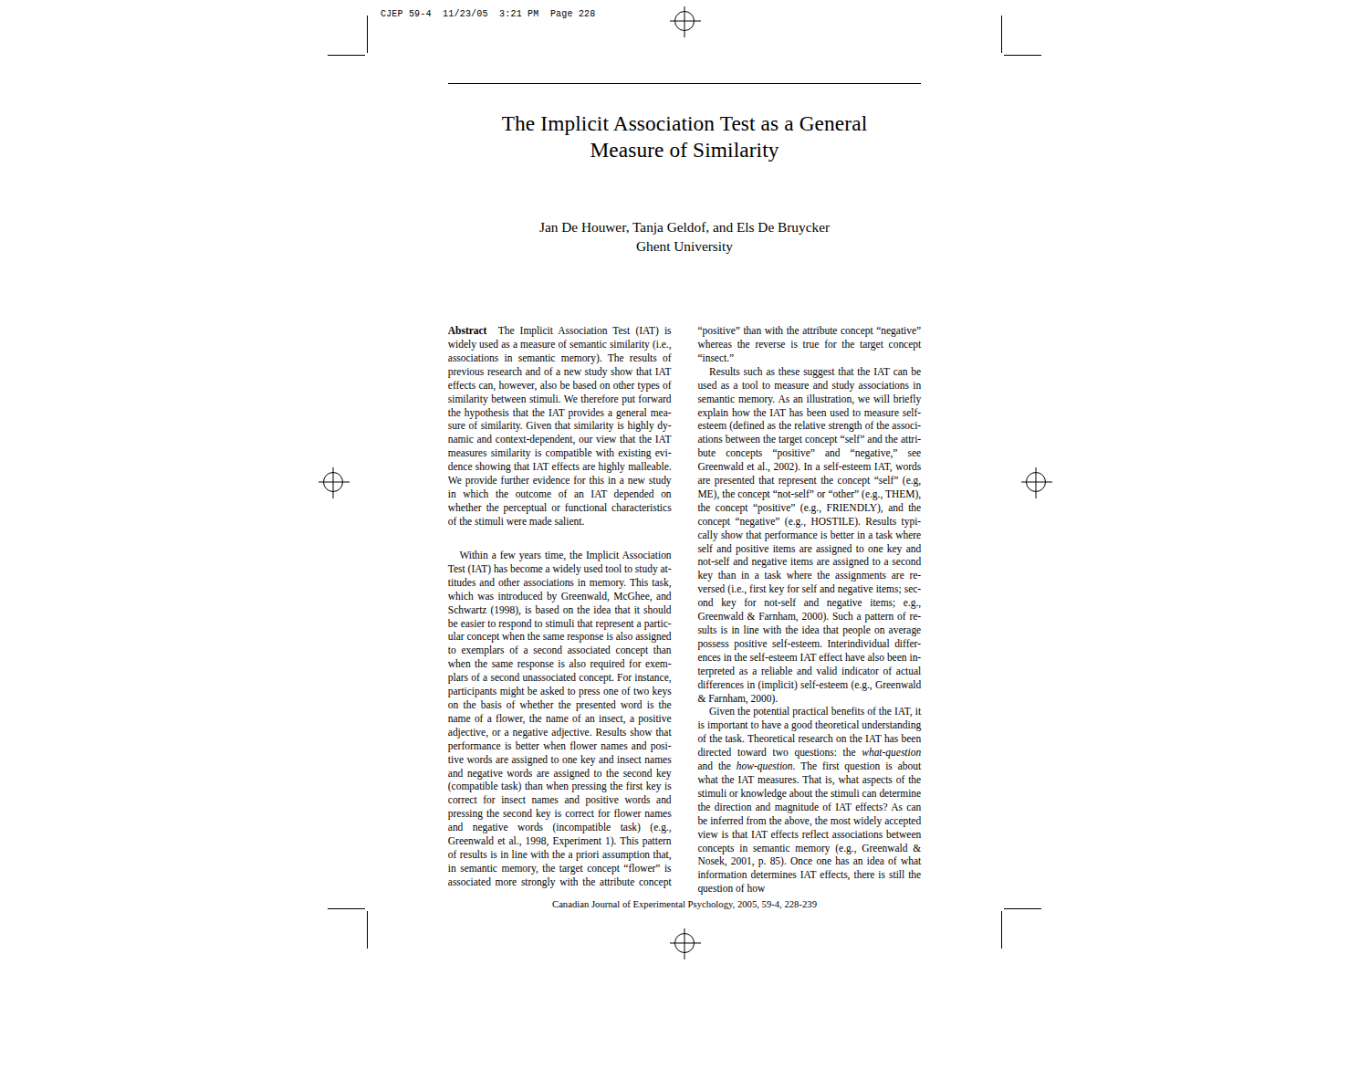CJEP 59-4 11/23/05 3:21 PM Page 228
The Implicit Association Test as a General
Measure of Similarity
Jan De Houwer, Tanja Geldof, and Els De Bruycker
Ghent University
Abstract The Implicit Association Test (IAT) is widely used as a measure of semantic similarity (i.e., associations in semantic memory). The results of previous research and of a new study show that IAT effects can, however, also be based on other types of similarity between stimuli. We therefore put forward the hypothesis that the IAT provides a general measure of similarity. Given that similarity is highly dynamic and context-dependent, our view that the IAT measures similarity is compatible with existing evidence showing that IAT effects are highly malleable. We provide further evidence for this in a new study in which the outcome of an IAT depended on whether the perceptual or functional characteristics of the stimuli were made salient.
Within a few years time, the Implicit Association Test (IAT) has become a widely used tool to study attitudes and other associations in memory. This task, which was introduced by Greenwald, McGhee, and Schwartz (1998), is based on the idea that it should be easier to respond to stimuli that represent a particular concept when the same response is also assigned to exemplars of a second associated concept than when the same response is also required for exemplars of a second unassociated concept. For instance, participants might be asked to press one of two keys on the basis of whether the presented word is the name of a flower, the name of an insect, a positive adjective, or a negative adjective. Results show that performance is better when flower names and positive words are assigned to one key and insect names and negative words are assigned to the second key (compatible task) than when pressing the first key is correct for insect names and positive words and pressing the second key is correct for flower names and negative words (incompatible task) (e.g., Greenwald et al., 1998, Experiment 1). This pattern of results is in line with the a priori assumption that, in semantic memory, the target concept “flower” is associated more strongly with the attribute concept “positive” than with the attribute concept “negative” whereas the reverse is true for the target concept “insect.”
Results such as these suggest that the IAT can be used as a tool to measure and study associations in semantic memory. As an illustration, we will briefly explain how the IAT has been used to measure self-esteem (defined as the relative strength of the associations between the target concept “self” and the attribute concepts “positive” and “negative,” see Greenwald et al., 2002). In a self-esteem IAT, words are presented that represent the concept “self” (e.g, ME), the concept “not-self” or “other” (e.g., THEM), the concept “positive” (e.g., FRIENDLY), and the concept “negative” (e.g., HOSTILE). Results typically show that performance is better in a task where self and positive items are assigned to one key and not-self and negative items are assigned to a second key than in a task where the assignments are reversed (i.e., first key for self and negative items; second key for not-self and negative items; e.g., Greenwald & Farnham, 2000). Such a pattern of results is in line with the idea that people on average possess positive self-esteem. Interindividual differences in the self-esteem IAT effect have also been interpreted as a reliable and valid indicator of actual differences in (implicit) self-esteem (e.g., Greenwald & Farnham, 2000).
Given the potential practical benefits of the IAT, it is important to have a good theoretical understanding of the task. Theoretical research on the IAT has been directed toward two questions: the what-question and the how-question. The first question is about what the IAT measures. That is, what aspects of the stimuli or knowledge about the stimuli can determine the direction and magnitude of IAT effects? As can be inferred from the above, the most widely accepted view is that IAT effects reflect associations between concepts in semantic memory (e.g., Greenwald & Nosek, 2001, p. 85). Once one has an idea of what information determines IAT effects, there is still the question of how
Canadian Journal of Experimental Psychology, 2005, 59-4, 228-239